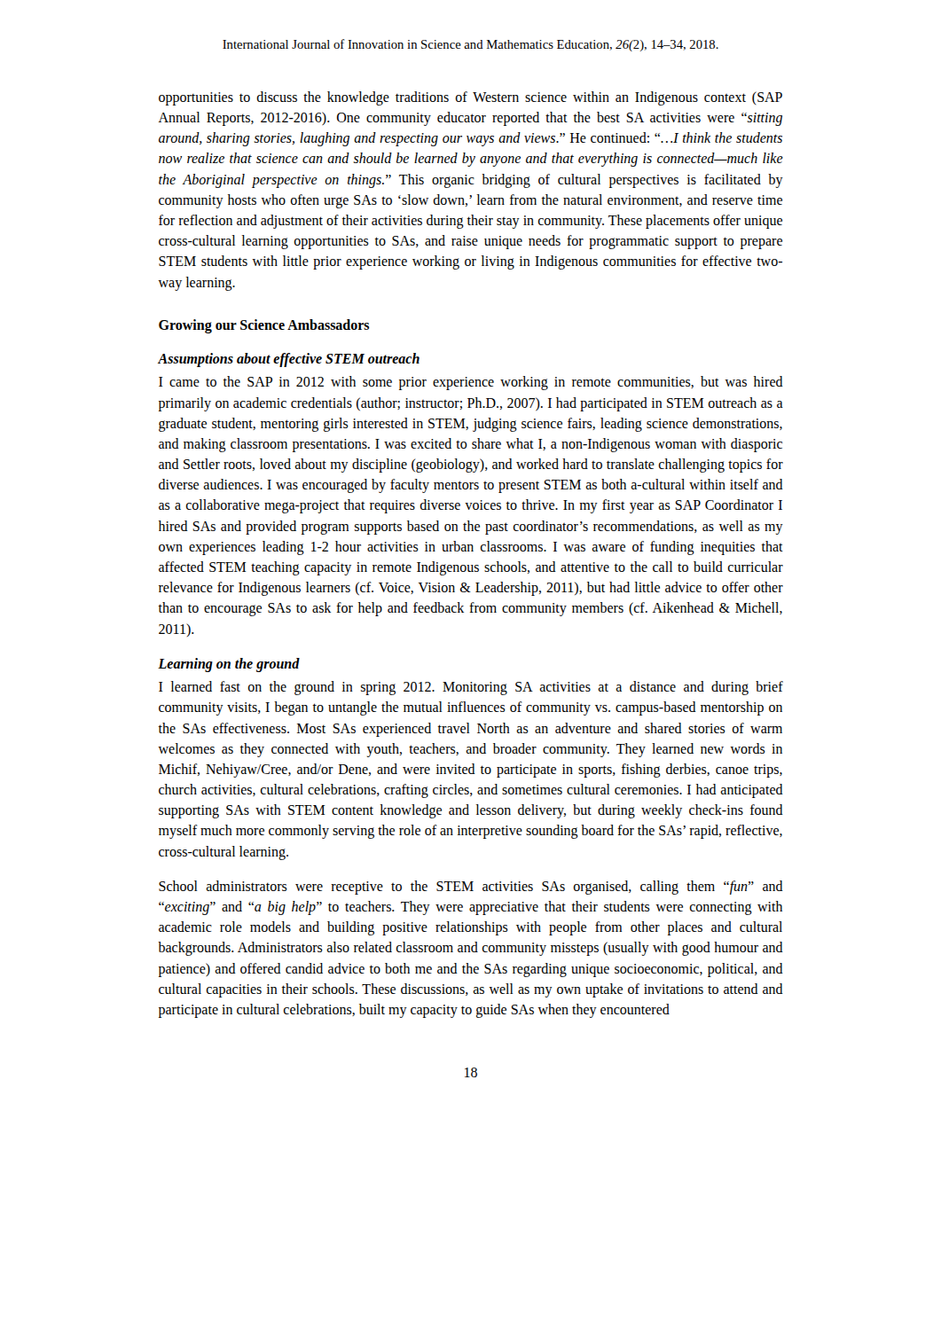International Journal of Innovation in Science and Mathematics Education, 26(2), 14–34, 2018.
opportunities to discuss the knowledge traditions of Western science within an Indigenous context (SAP Annual Reports, 2012-2016). One community educator reported that the best SA activities were “sitting around, sharing stories, laughing and respecting our ways and views.” He continued: “…I think the students now realize that science can and should be learned by anyone and that everything is connected—much like the Aboriginal perspective on things.” This organic bridging of cultural perspectives is facilitated by community hosts who often urge SAs to ‘slow down,’ learn from the natural environment, and reserve time for reflection and adjustment of their activities during their stay in community. These placements offer unique cross-cultural learning opportunities to SAs, and raise unique needs for programmatic support to prepare STEM students with little prior experience working or living in Indigenous communities for effective two-way learning.
Growing our Science Ambassadors
Assumptions about effective STEM outreach
I came to the SAP in 2012 with some prior experience working in remote communities, but was hired primarily on academic credentials (author; instructor; Ph.D., 2007). I had participated in STEM outreach as a graduate student, mentoring girls interested in STEM, judging science fairs, leading science demonstrations, and making classroom presentations. I was excited to share what I, a non-Indigenous woman with diasporic and Settler roots, loved about my discipline (geobiology), and worked hard to translate challenging topics for diverse audiences. I was encouraged by faculty mentors to present STEM as both a-cultural within itself and as a collaborative mega-project that requires diverse voices to thrive. In my first year as SAP Coordinator I hired SAs and provided program supports based on the past coordinator’s recommendations, as well as my own experiences leading 1-2 hour activities in urban classrooms. I was aware of funding inequities that affected STEM teaching capacity in remote Indigenous schools, and attentive to the call to build curricular relevance for Indigenous learners (cf. Voice, Vision & Leadership, 2011), but had little advice to offer other than to encourage SAs to ask for help and feedback from community members (cf. Aikenhead & Michell, 2011).
Learning on the ground
I learned fast on the ground in spring 2012. Monitoring SA activities at a distance and during brief community visits, I began to untangle the mutual influences of community vs. campus-based mentorship on the SAs effectiveness. Most SAs experienced travel North as an adventure and shared stories of warm welcomes as they connected with youth, teachers, and broader community. They learned new words in Michif, Nehiyaw/Cree, and/or Dene, and were invited to participate in sports, fishing derbies, canoe trips, church activities, cultural celebrations, crafting circles, and sometimes cultural ceremonies. I had anticipated supporting SAs with STEM content knowledge and lesson delivery, but during weekly check-ins found myself much more commonly serving the role of an interpretive sounding board for the SAs’ rapid, reflective, cross-cultural learning.
School administrators were receptive to the STEM activities SAs organised, calling them “fun” and “exciting” and “a big help” to teachers. They were appreciative that their students were connecting with academic role models and building positive relationships with people from other places and cultural backgrounds. Administrators also related classroom and community missteps (usually with good humour and patience) and offered candid advice to both me and the SAs regarding unique socioeconomic, political, and cultural capacities in their schools. These discussions, as well as my own uptake of invitations to attend and participate in cultural celebrations, built my capacity to guide SAs when they encountered
18